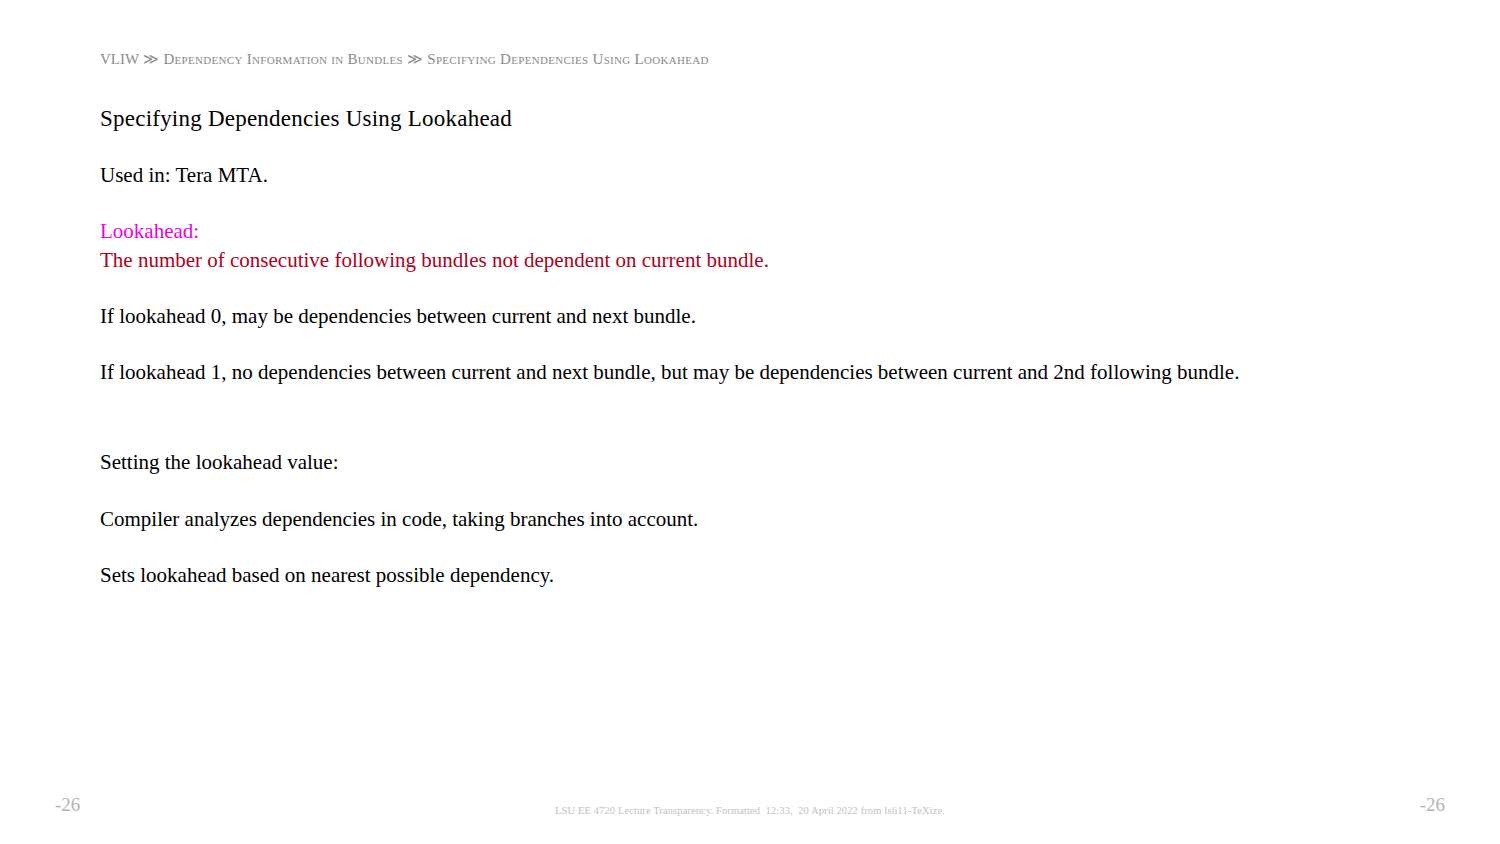VLIW≫Dependency Information in Bundles≫Specifying Dependencies Using Lookahead
Specifying Dependencies Using Lookahead
Used in: Tera MTA.
Lookahead:
The number of consecutive following bundles not dependent on current bundle.
If lookahead 0, may be dependencies between current and next bundle.
If lookahead 1, no dependencies between current and next bundle, but may be dependencies between current and 2nd following bundle.
Setting the lookahead value:
Compiler analyzes dependencies in code, taking branches into account.
Sets lookahead based on nearest possible dependency.
-26
LSU EE 4720 Lecture Transparency. Formatted 12:33, 20 April 2022 from lsli11-TeXize.
-26